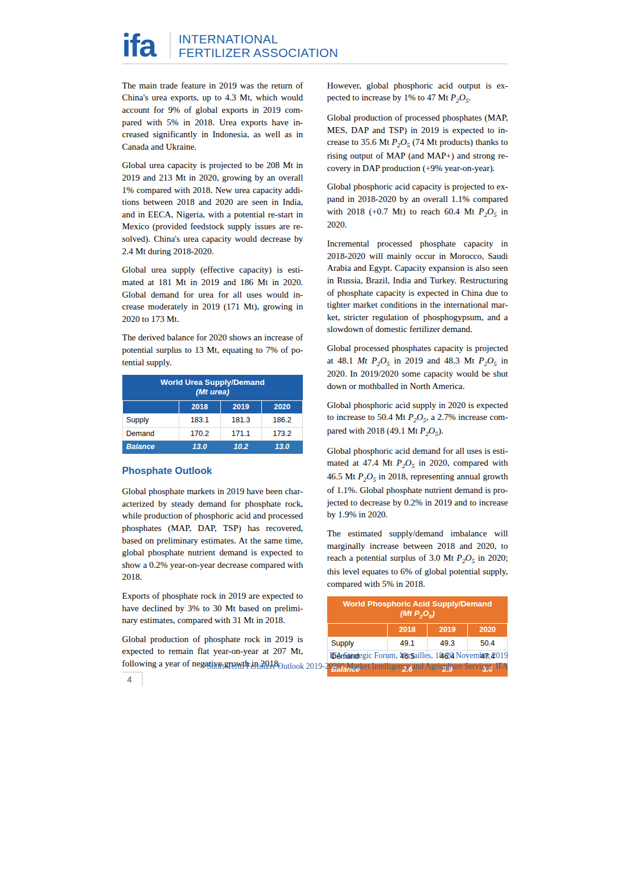ifa
INTERNATIONAL
FERTILIZER ASSOCIATION
The main trade feature in 2019 was the return of China's urea exports, up to 4.3 Mt, which would account for 9% of global exports in 2019 compared with 5% in 2018. Urea exports have increased significantly in Indonesia, as well as in Canada and Ukraine.
Global urea capacity is projected to be 208 Mt in 2019 and 213 Mt in 2020, growing by an overall 1% compared with 2018. New urea capacity additions between 2018 and 2020 are seen in India, and in EECA, Nigeria, with a potential re-start in Mexico (provided feedstock supply issues are resolved). China's urea capacity would decrease by 2.4 Mt during 2018-2020.
Global urea supply (effective capacity) is estimated at 181 Mt in 2019 and 186 Mt in 2020. Global demand for urea for all uses would increase moderately in 2019 (171 Mt), growing in 2020 to 173 Mt.
The derived balance for 2020 shows an increase of potential surplus to 13 Mt, equating to 7% of potential supply.
World Urea Supply/Demand (Mt urea)
| | 2018 | 2019 | 2020 |
| --- | --- | --- | --- |
| Supply | 183.1 | 181.3 | 186.2 |
| Demand | 170.2 | 171.1 | 173.2 |
| Balance | 13.0 | 10.2 | 13.0 |
Phosphate Outlook
Global phosphate markets in 2019 have been characterized by steady demand for phosphate rock, while production of phosphoric acid and processed phosphates (MAP, DAP, TSP) has recovered, based on preliminary estimates. At the same time, global phosphate nutrient demand is expected to show a 0.2% year-on-year decrease compared with 2018.
Exports of phosphate rock in 2019 are expected to have declined by 3% to 30 Mt based on preliminary estimates, compared with 31 Mt in 2018.
Global production of phosphate rock in 2019 is expected to remain flat year-on-year at 207 Mt, following a year of negative growth in 2018.
However, global phosphoric acid output is expected to increase by 1% to 47 Mt P2O5.
Global production of processed phosphates (MAP, MES, DAP and TSP) in 2019 is expected to increase to 35.6 Mt P2O5 (74 Mt products) thanks to rising output of MAP (and MAP+) and strong recovery in DAP production (+9% year-on-year).
Global phosphoric acid capacity is projected to expand in 2018-2020 by an overall 1.1% compared with 2018 (+0.7 Mt) to reach 60.4 Mt P2O5 in 2020.
Incremental processed phosphate capacity in 2018-2020 will mainly occur in Morocco, Saudi Arabia and Egypt. Capacity expansion is also seen in Russia, Brazil, India and Turkey. Restructuring of phosphate capacity is expected in China due to tighter market conditions in the international market, stricter regulation of phosphogypsum, and a slowdown of domestic fertilizer demand.
Global processed phosphates capacity is projected at 48.1 Mt P2O5 in 2019 and 48.3 Mt P2O5 in 2020. In 2019/2020 some capacity would be shut down or mothballed in North America.
Global phosphoric acid supply in 2020 is expected to increase to 50.4 Mt P2O5, a 2.7% increase compared with 2018 (49.1 Mt P2O5).
Global phosphoric acid demand for all uses is estimated at 47.4 Mt P2O5 in 2020, compared with 46.5 Mt P2O5 in 2018, representing annual growth of 1.1%. Global phosphate nutrient demand is projected to decrease by 0.2% in 2019 and to increase by 1.9% in 2020.
The estimated supply/demand imbalance will marginally increase between 2018 and 2020, to reach a potential surplus of 3.0 Mt P2O5 in 2020; this level equates to 6% of global potential supply, compared with 5% in 2018.
World Phosphoric Acid Supply/Demand (Mt P 2 O 5 )
| | 2018 | 2019 | 2020 |
| --- | --- | --- | --- |
| Supply | 49.1 | 49.3 | 50.4 |
| Demand | 46.5 | 46.4 | 47.4 |
| Balance | 2.6 | 2.9 | 3.0 |
IFA Strategic Forum, Versailles, 18-20 November 2019
"Short-Term Fertilizer Outlook 2019-2020" Market Intelligence and Agriculture Services, IFA
4